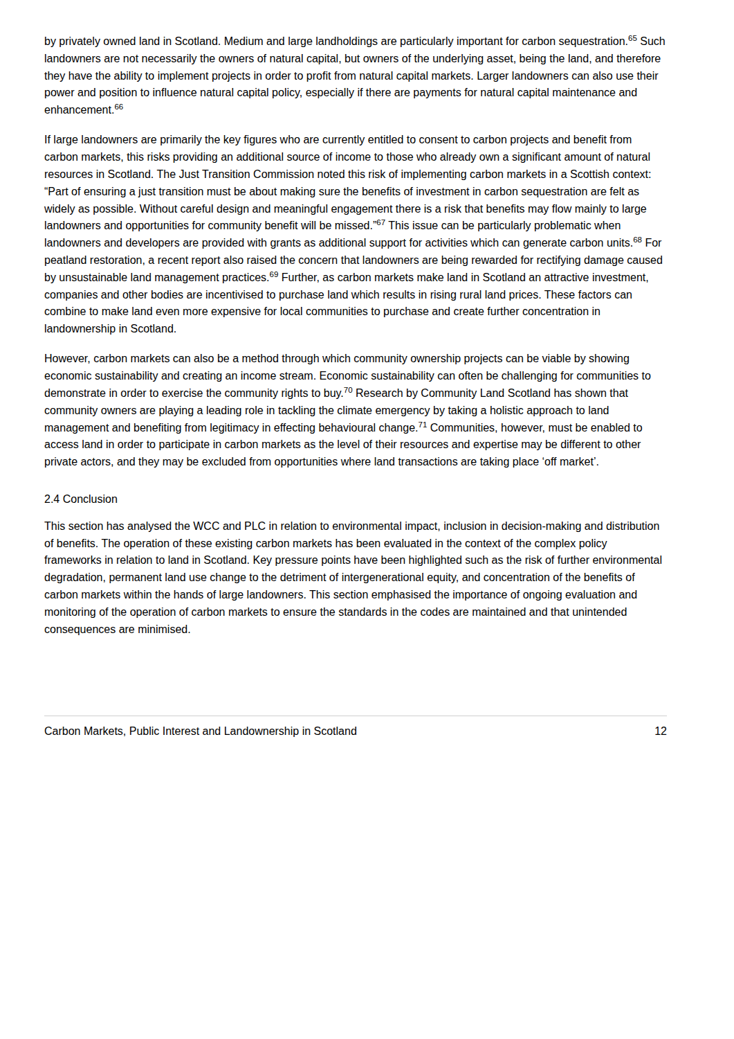by privately owned land in Scotland. Medium and large landholdings are particularly important for carbon sequestration.65 Such landowners are not necessarily the owners of natural capital, but owners of the underlying asset, being the land, and therefore they have the ability to implement projects in order to profit from natural capital markets. Larger landowners can also use their power and position to influence natural capital policy, especially if there are payments for natural capital maintenance and enhancement.66
If large landowners are primarily the key figures who are currently entitled to consent to carbon projects and benefit from carbon markets, this risks providing an additional source of income to those who already own a significant amount of natural resources in Scotland. The Just Transition Commission noted this risk of implementing carbon markets in a Scottish context: “Part of ensuring a just transition must be about making sure the benefits of investment in carbon sequestration are felt as widely as possible. Without careful design and meaningful engagement there is a risk that benefits may flow mainly to large landowners and opportunities for community benefit will be missed.”67 This issue can be particularly problematic when landowners and developers are provided with grants as additional support for activities which can generate carbon units.68 For peatland restoration, a recent report also raised the concern that landowners are being rewarded for rectifying damage caused by unsustainable land management practices.69 Further, as carbon markets make land in Scotland an attractive investment, companies and other bodies are incentivised to purchase land which results in rising rural land prices. These factors can combine to make land even more expensive for local communities to purchase and create further concentration in landownership in Scotland.
However, carbon markets can also be a method through which community ownership projects can be viable by showing economic sustainability and creating an income stream. Economic sustainability can often be challenging for communities to demonstrate in order to exercise the community rights to buy.70 Research by Community Land Scotland has shown that community owners are playing a leading role in tackling the climate emergency by taking a holistic approach to land management and benefiting from legitimacy in effecting behavioural change.71 Communities, however, must be enabled to access land in order to participate in carbon markets as the level of their resources and expertise may be different to other private actors, and they may be excluded from opportunities where land transactions are taking place ‘off market’.
2.4 Conclusion
This section has analysed the WCC and PLC in relation to environmental impact, inclusion in decision-making and distribution of benefits. The operation of these existing carbon markets has been evaluated in the context of the complex policy frameworks in relation to land in Scotland. Key pressure points have been highlighted such as the risk of further environmental degradation, permanent land use change to the detriment of intergenerational equity, and concentration of the benefits of carbon markets within the hands of large landowners. This section emphasised the importance of ongoing evaluation and monitoring of the operation of carbon markets to ensure the standards in the codes are maintained and that unintended consequences are minimised.
Carbon Markets, Public Interest and Landownership in Scotland 12